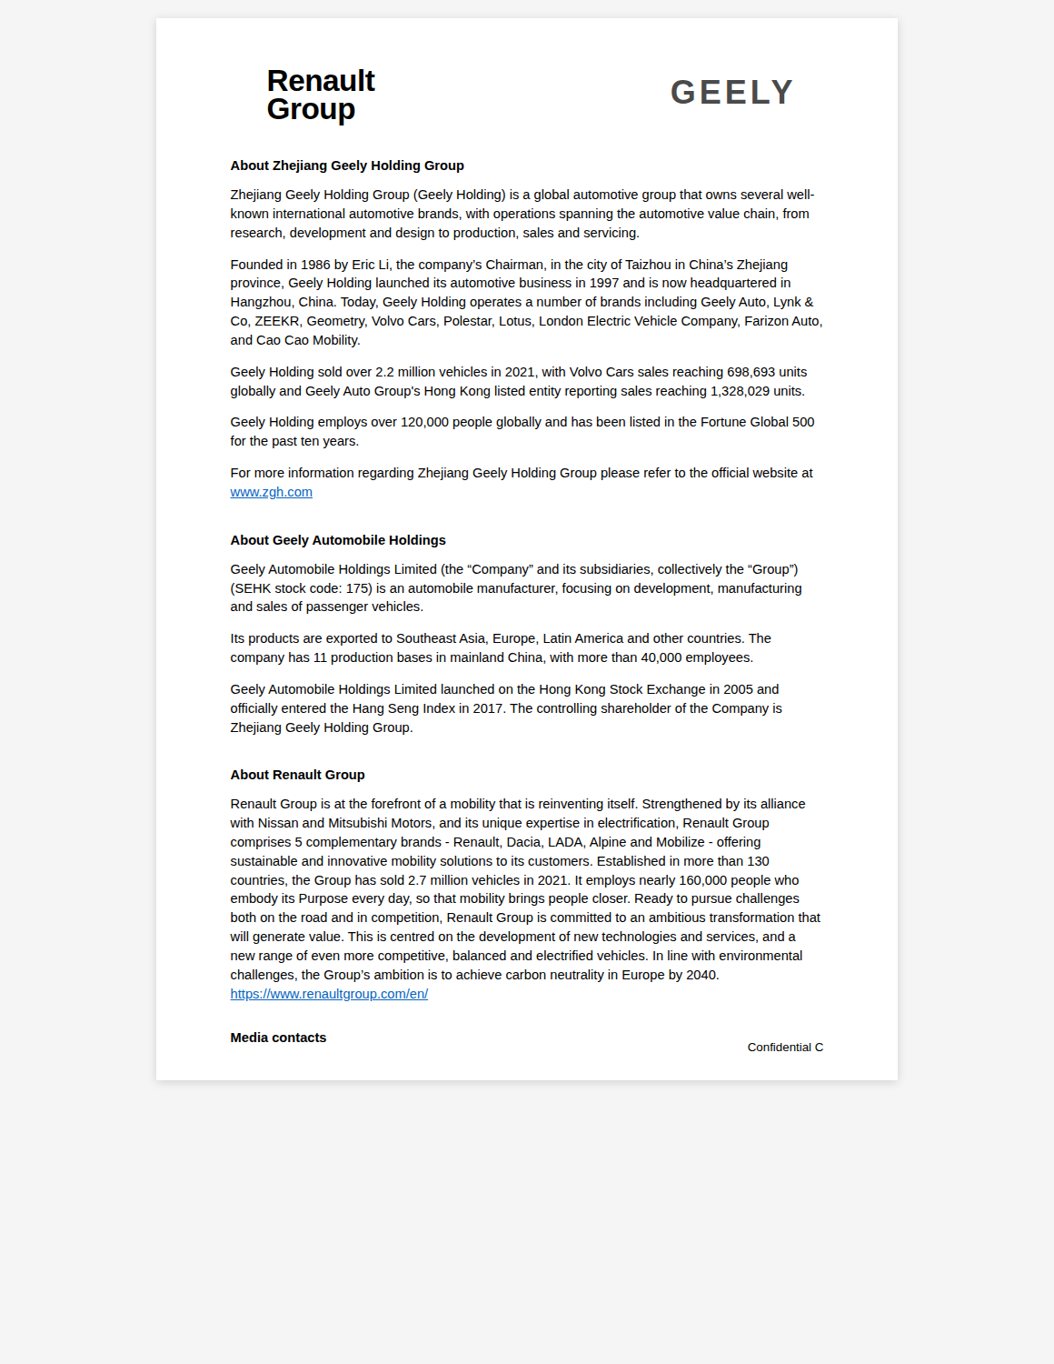Renault
Group
GEELY
About Zhejiang Geely Holding Group
Zhejiang Geely Holding Group (Geely Holding) is a global automotive group that owns several well-known international automotive brands, with operations spanning the automotive value chain, from research, development and design to production, sales and servicing.
Founded in 1986 by Eric Li, the company’s Chairman, in the city of Taizhou in China’s Zhejiang province, Geely Holding launched its automotive business in 1997 and is now headquartered in Hangzhou, China. Today, Geely Holding operates a number of brands including Geely Auto, Lynk & Co, ZEEKR, Geometry, Volvo Cars, Polestar, Lotus, London Electric Vehicle Company, Farizon Auto, and Cao Cao Mobility.
Geely Holding sold over 2.2 million vehicles in 2021, with Volvo Cars sales reaching 698,693 units globally and Geely Auto Group's Hong Kong listed entity reporting sales reaching 1,328,029 units.
Geely Holding employs over 120,000 people globally and has been listed in the Fortune Global 500 for the past ten years.
For more information regarding Zhejiang Geely Holding Group please refer to the official website at www.zgh.com
About Geely Automobile Holdings
Geely Automobile Holdings Limited (the “Company” and its subsidiaries, collectively the “Group”) (SEHK stock code: 175) is an automobile manufacturer, focusing on development, manufacturing and sales of passenger vehicles.
Its products are exported to Southeast Asia, Europe, Latin America and other countries. The company has 11 production bases in mainland China, with more than 40,000 employees.
Geely Automobile Holdings Limited launched on the Hong Kong Stock Exchange in 2005 and officially entered the Hang Seng Index in 2017. The controlling shareholder of the Company is Zhejiang Geely Holding Group.
About Renault Group
Renault Group is at the forefront of a mobility that is reinventing itself. Strengthened by its alliance with Nissan and Mitsubishi Motors, and its unique expertise in electrification, Renault Group comprises 5 complementary brands - Renault, Dacia, LADA, Alpine and Mobilize - offering sustainable and innovative mobility solutions to its customers. Established in more than 130 countries, the Group has sold 2.7 million vehicles in 2021. It employs nearly 160,000 people who embody its Purpose every day, so that mobility brings people closer. Ready to pursue challenges both on the road and in competition, Renault Group is committed to an ambitious transformation that will generate value. This is centred on the development of new technologies and services, and a new range of even more competitive, balanced and electrified vehicles. In line with environmental challenges, the Group’s ambition is to achieve carbon neutrality in Europe by 2040. https://www.renaultgroup.com/en/
Media contacts
Confidential C